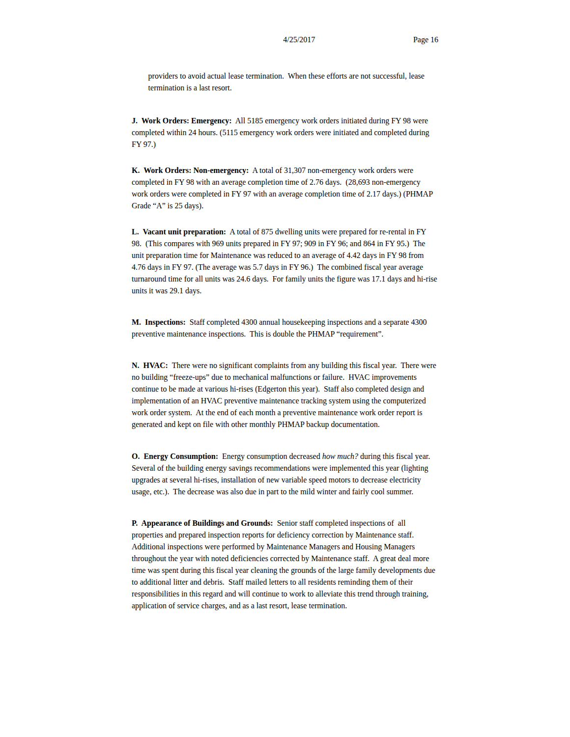4/25/2017 Page 16
providers to avoid actual lease termination. When these efforts are not successful, lease termination is a last resort.
J. Work Orders: Emergency: All 5185 emergency work orders initiated during FY 98 were completed within 24 hours. (5115 emergency work orders were initiated and completed during FY 97.)
K. Work Orders: Non-emergency: A total of 31,307 non-emergency work orders were completed in FY 98 with an average completion time of 2.76 days. (28,693 non-emergency work orders were completed in FY 97 with an average completion time of 2.17 days.) (PHMAP Grade “A” is 25 days).
L. Vacant unit preparation: A total of 875 dwelling units were prepared for re-rental in FY 98. (This compares with 969 units prepared in FY 97; 909 in FY 96; and 864 in FY 95.) The unit preparation time for Maintenance was reduced to an average of 4.42 days in FY 98 from 4.76 days in FY 97. (The average was 5.7 days in FY 96.) The combined fiscal year average turnaround time for all units was 24.6 days. For family units the figure was 17.1 days and hi-rise units it was 29.1 days.
M. Inspections: Staff completed 4300 annual housekeeping inspections and a separate 4300 preventive maintenance inspections. This is double the PHMAP “requirement”.
N. HVAC: There were no significant complaints from any building this fiscal year. There were no building “freeze-ups” due to mechanical malfunctions or failure. HVAC improvements continue to be made at various hi-rises (Edgerton this year). Staff also completed design and implementation of an HVAC preventive maintenance tracking system using the computerized work order system. At the end of each month a preventive maintenance work order report is generated and kept on file with other monthly PHMAP backup documentation.
O. Energy Consumption: Energy consumption decreased how much? during this fiscal year. Several of the building energy savings recommendations were implemented this year (lighting upgrades at several hi-rises, installation of new variable speed motors to decrease electricity usage, etc.). The decrease was also due in part to the mild winter and fairly cool summer.
P. Appearance of Buildings and Grounds: Senior staff completed inspections of all properties and prepared inspection reports for deficiency correction by Maintenance staff. Additional inspections were performed by Maintenance Managers and Housing Managers throughout the year with noted deficiencies corrected by Maintenance staff. A great deal more time was spent during this fiscal year cleaning the grounds of the large family developments due to additional litter and debris. Staff mailed letters to all residents reminding them of their responsibilities in this regard and will continue to work to alleviate this trend through training, application of service charges, and as a last resort, lease termination.